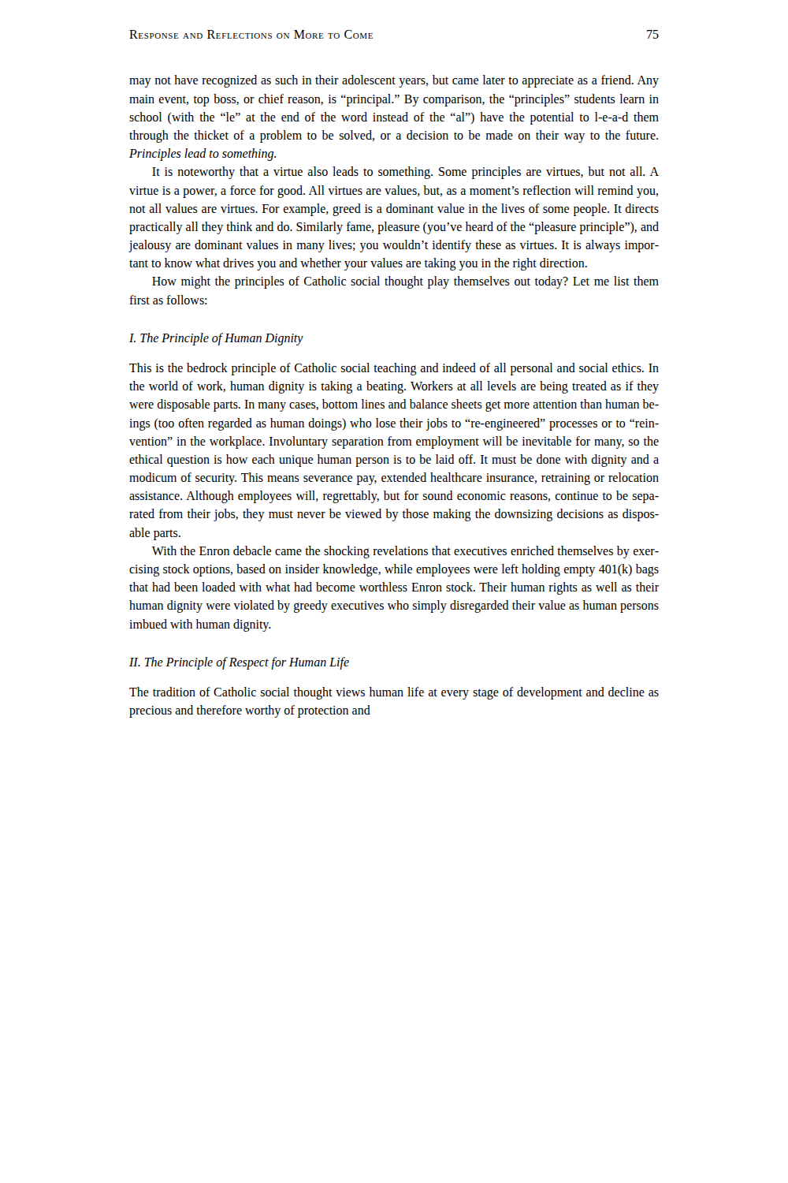Response and Reflections on More to Come 75
may not have recognized as such in their adolescent years, but came later to appreciate as a friend. Any main event, top boss, or chief reason, is “principal.” By comparison, the “principles” students learn in school (with the “le” at the end of the word instead of the “al”) have the potential to l-e-a-d them through the thicket of a problem to be solved, or a decision to be made on their way to the future. Principles lead to something.
It is noteworthy that a virtue also leads to something. Some principles are virtues, but not all. A virtue is a power, a force for good. All virtues are values, but, as a moment’s reflection will remind you, not all values are virtues. For example, greed is a dominant value in the lives of some people. It directs practically all they think and do. Similarly fame, pleasure (you’ve heard of the “pleasure principle”), and jealousy are dominant values in many lives; you wouldn’t identify these as virtues. It is always important to know what drives you and whether your values are taking you in the right direction.
How might the principles of Catholic social thought play themselves out today? Let me list them first as follows:
I. The Principle of Human Dignity
This is the bedrock principle of Catholic social teaching and indeed of all personal and social ethics. In the world of work, human dignity is taking a beating. Workers at all levels are being treated as if they were disposable parts. In many cases, bottom lines and balance sheets get more attention than human beings (too often regarded as human doings) who lose their jobs to “re-engineered” processes or to “reinvention” in the workplace. Involuntary separation from employment will be inevitable for many, so the ethical question is how each unique human person is to be laid off. It must be done with dignity and a modicum of security. This means severance pay, extended healthcare insurance, retraining or relocation assistance. Although employees will, regrettably, but for sound economic reasons, continue to be separated from their jobs, they must never be viewed by those making the downsizing decisions as disposable parts.
With the Enron debacle came the shocking revelations that executives enriched themselves by exercising stock options, based on insider knowledge, while employees were left holding empty 401(k) bags that had been loaded with what had become worthless Enron stock. Their human rights as well as their human dignity were violated by greedy executives who simply disregarded their value as human persons imbued with human dignity.
II. The Principle of Respect for Human Life
The tradition of Catholic social thought views human life at every stage of development and decline as precious and therefore worthy of protection and